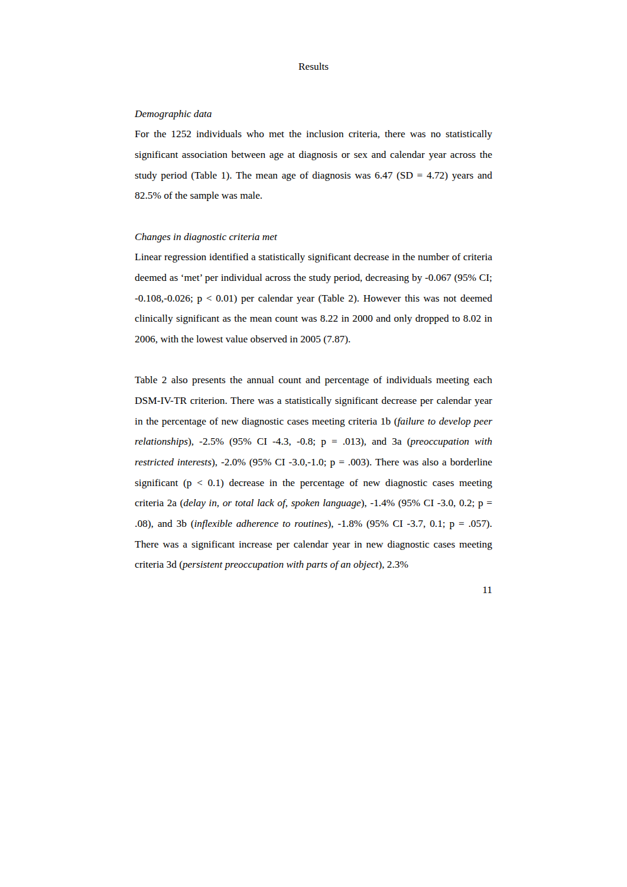Results
Demographic data
For the 1252 individuals who met the inclusion criteria, there was no statistically significant association between age at diagnosis or sex and calendar year across the study period (Table 1). The mean age of diagnosis was 6.47 (SD = 4.72) years and 82.5% of the sample was male.
Changes in diagnostic criteria met
Linear regression identified a statistically significant decrease in the number of criteria deemed as ‘met’ per individual across the study period, decreasing by -0.067 (95% CI; -0.108,-0.026; p < 0.01) per calendar year (Table 2). However this was not deemed clinically significant as the mean count was 8.22 in 2000 and only dropped to 8.02 in 2006, with the lowest value observed in 2005 (7.87).
Table 2 also presents the annual count and percentage of individuals meeting each DSM-IV-TR criterion. There was a statistically significant decrease per calendar year in the percentage of new diagnostic cases meeting criteria 1b (failure to develop peer relationships), -2.5% (95% CI -4.3, -0.8; p = .013), and 3a (preoccupation with restricted interests), -2.0% (95% CI -3.0,-1.0; p = .003). There was also a borderline significant (p < 0.1) decrease in the percentage of new diagnostic cases meeting criteria 2a (delay in, or total lack of, spoken language), -1.4% (95% CI -3.0, 0.2; p = .08), and 3b (inflexible adherence to routines), -1.8% (95% CI -3.7, 0.1; p = .057). There was a significant increase per calendar year in new diagnostic cases meeting criteria 3d (persistent preoccupation with parts of an object), 2.3%
11